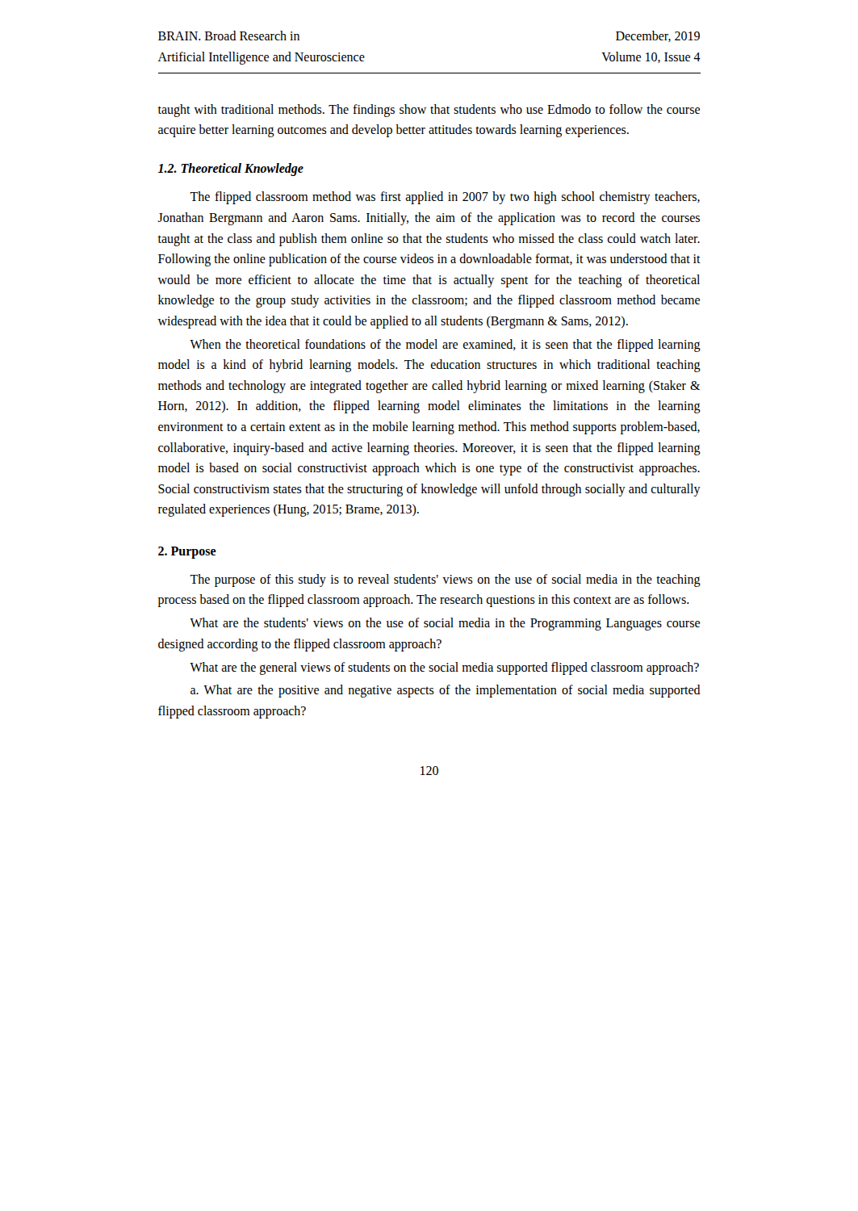| BRAIN. Broad Research in Artificial Intelligence and Neuroscience | December, 2019 Volume 10, Issue 4 |
taught with traditional methods. The findings show that students who use Edmodo to follow the course acquire better learning outcomes and develop better attitudes towards learning experiences.
1.2. Theoretical Knowledge
The flipped classroom method was first applied in 2007 by two high school chemistry teachers, Jonathan Bergmann and Aaron Sams. Initially, the aim of the application was to record the courses taught at the class and publish them online so that the students who missed the class could watch later. Following the online publication of the course videos in a downloadable format, it was understood that it would be more efficient to allocate the time that is actually spent for the teaching of theoretical knowledge to the group study activities in the classroom; and the flipped classroom method became widespread with the idea that it could be applied to all students (Bergmann & Sams, 2012).
When the theoretical foundations of the model are examined, it is seen that the flipped learning model is a kind of hybrid learning models. The education structures in which traditional teaching methods and technology are integrated together are called hybrid learning or mixed learning (Staker & Horn, 2012). In addition, the flipped learning model eliminates the limitations in the learning environment to a certain extent as in the mobile learning method. This method supports problem-based, collaborative, inquiry-based and active learning theories. Moreover, it is seen that the flipped learning model is based on social constructivist approach which is one type of the constructivist approaches. Social constructivism states that the structuring of knowledge will unfold through socially and culturally regulated experiences (Hung, 2015; Brame, 2013).
2. Purpose
The purpose of this study is to reveal students' views on the use of social media in the teaching process based on the flipped classroom approach. The research questions in this context are as follows.
What are the students' views on the use of social media in the Programming Languages course designed according to the flipped classroom approach?
What are the general views of students on the social media supported flipped classroom approach?
a. What are the positive and negative aspects of the implementation of social media supported flipped classroom approach?
120